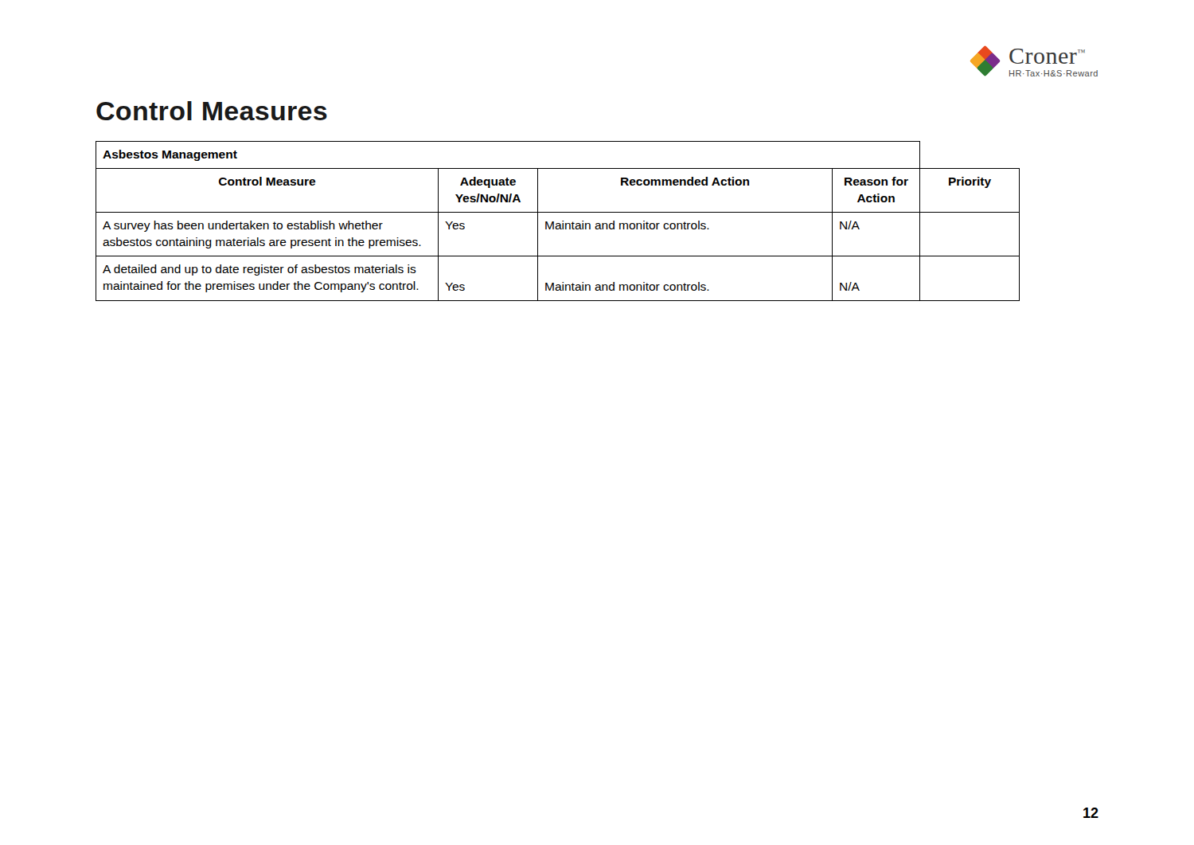Croner™
HR·Tax·H&S·Reward
Control Measures
| Asbestos Management | |
| Control Measure | Adequate Yes/No/N/A | Recommended Action | Reason for Action | Priority |
| A survey has been undertaken to establish whether asbestos containing materials are present in the premises. | Yes | Maintain and monitor controls. | N/A | |
| A detailed and up to date register of asbestos materials is maintained for the premises under the Company's control. | Yes | Maintain and monitor controls. | N/A | |
12